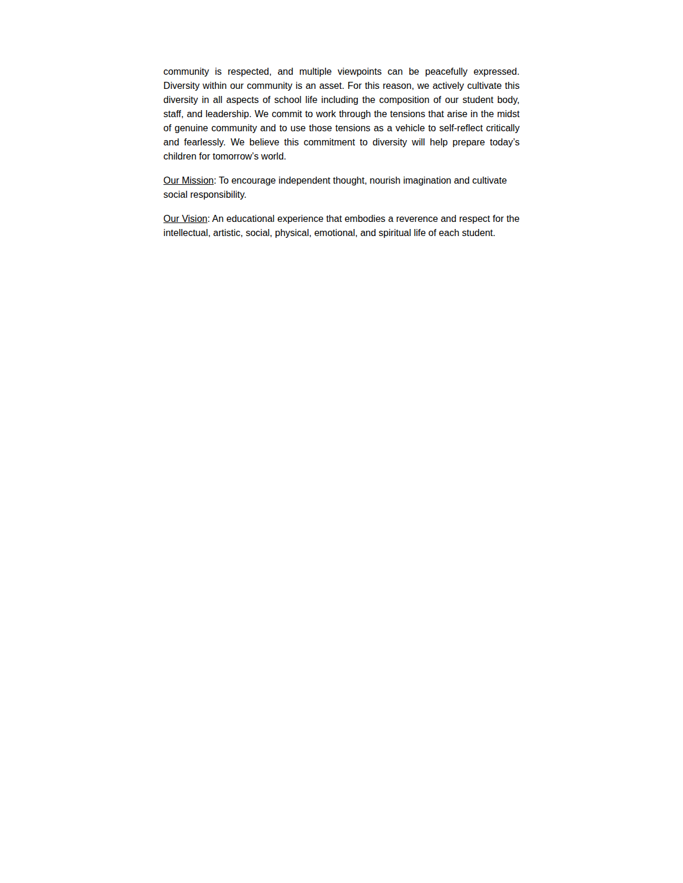community is respected, and multiple viewpoints can be peacefully expressed. Diversity within our community is an asset. For this reason, we actively cultivate this diversity in all aspects of school life including the composition of our student body, staff, and leadership. We commit to work through the tensions that arise in the midst of genuine community and to use those tensions as a vehicle to self-reflect critically and fearlessly. We believe this commitment to diversity will help prepare today’s children for tomorrow’s world.
Our Mission: To encourage independent thought, nourish imagination and cultivate social responsibility.
Our Vision: An educational experience that embodies a reverence and respect for the intellectual, artistic, social, physical, emotional, and spiritual life of each student.